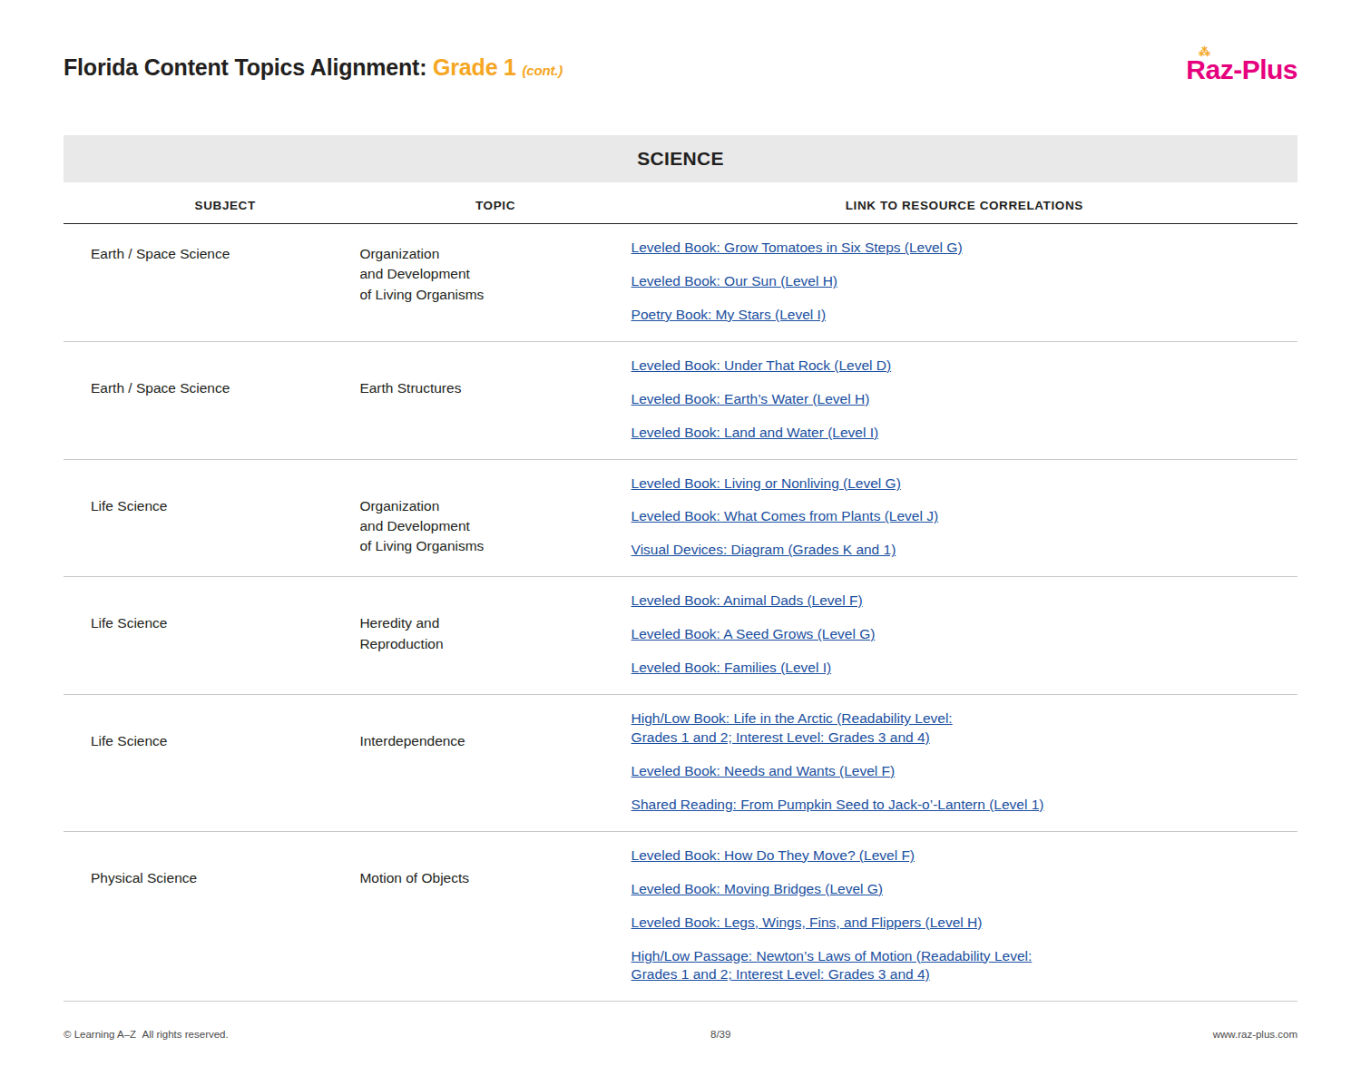Florida Content Topics Alignment: Grade 1 (cont.)
⁂Raz-Plus
SCIENCE
| SUBJECT | TOPIC | LINK TO RESOURCE CORRELATIONS |
| --- | --- | --- |
| Earth / Space Science | Organization and Development of Living Organisms | Leveled Book: Grow Tomatoes in Six Steps (Level G) Leveled Book: Our Sun (Level H) Poetry Book: My Stars (Level I) |
| Earth / Space Science | Earth Structures | Leveled Book: Under That Rock (Level D) Leveled Book: Earth’s Water (Level H) Leveled Book: Land and Water (Level I) |
| Life Science | Organization and Development of Living Organisms | Leveled Book: Living or Nonliving (Level G) Leveled Book: What Comes from Plants (Level J) Visual Devices: Diagram (Grades K and 1) |
| Life Science | Heredity and Reproduction | Leveled Book: Animal Dads (Level F) Leveled Book: A Seed Grows (Level G) Leveled Book: Families (Level I) |
| Life Science | Interdependence | High/Low Book: Life in the Arctic (Readability Level: Grades 1 and 2; Interest Level: Grades 3 and 4) Leveled Book: Needs and Wants (Level F) Shared Reading: From Pumpkin Seed to Jack-o’-Lantern (Level 1) |
| Physical Science | Motion of Objects | Leveled Book: How Do They Move? (Level F) Leveled Book: Moving Bridges (Level G) Leveled Book: Legs, Wings, Fins, and Flippers (Level H) High/Low Passage: Newton’s Laws of Motion (Readability Level: Grades 1 and 2; Interest Level: Grades 3 and 4) |
© Learning A–Z All rights reserved.
8/39
www.raz-plus.com